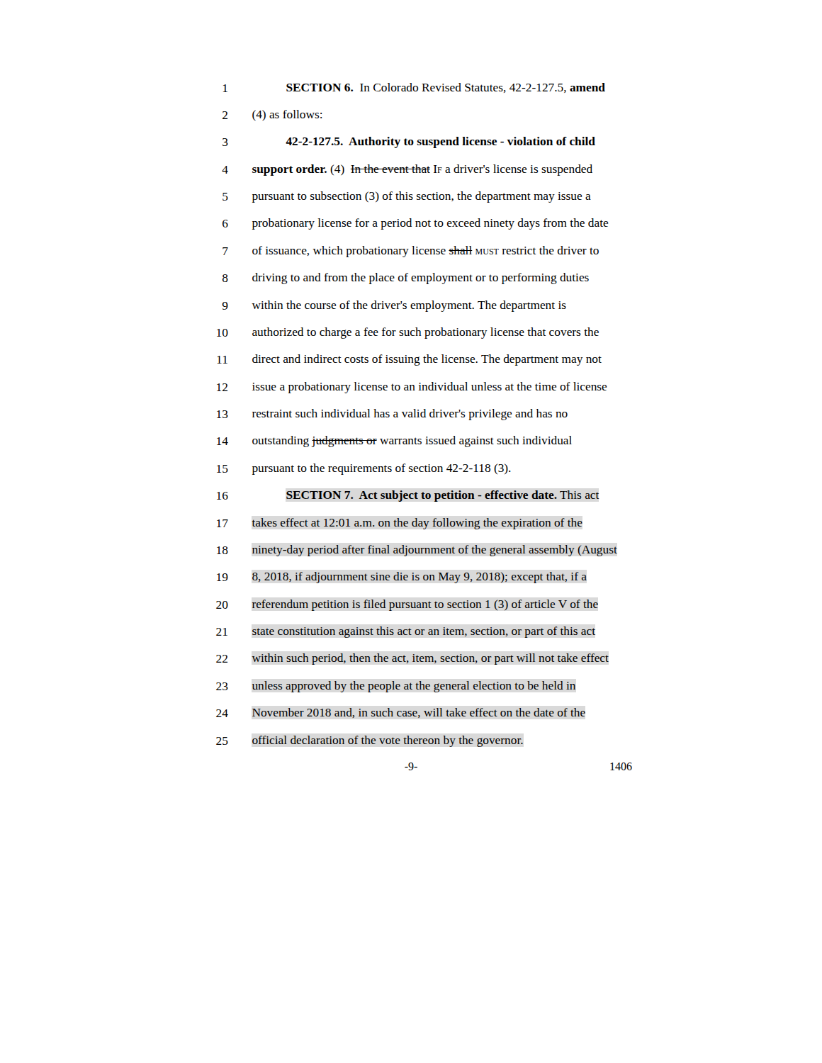| 1 | SECTION 6. In Colorado Revised Statutes, 42-2-127.5, amend |
| 2 | (4) as follows: |
| 3 | 42-2-127.5. Authority to suspend license - violation of child |
| 4 | support order. (4) In the event that If a driver's license is suspended |
| 5 | pursuant to subsection (3) of this section, the department may issue a |
| 6 | probationary license for a period not to exceed ninety days from the date |
| 7 | of issuance, which probationary license shall must restrict the driver to |
| 8 | driving to and from the place of employment or to performing duties |
| 9 | within the course of the driver's employment. The department is |
| 10 | authorized to charge a fee for such probationary license that covers the |
| 11 | direct and indirect costs of issuing the license. The department may not |
| 12 | issue a probationary license to an individual unless at the time of license |
| 13 | restraint such individual has a valid driver's privilege and has no |
| 14 | outstanding judgments or warrants issued against such individual |
| 15 | pursuant to the requirements of section 42-2-118 (3). |
| 16 | SECTION 7. Act subject to petition - effective date. This act |
| 17 | takes effect at 12:01 a.m. on the day following the expiration of the |
| 18 | ninety-day period after final adjournment of the general assembly (August |
| 19 | 8, 2018, if adjournment sine die is on May 9, 2018); except that, if a |
| 20 | referendum petition is filed pursuant to section 1 (3) of article V of the |
| 21 | state constitution against this act or an item, section, or part of this act |
| 22 | within such period, then the act, item, section, or part will not take effect |
| 23 | unless approved by the people at the general election to be held in |
| 24 | November 2018 and, in such case, will take effect on the date of the |
| 25 | official declaration of the vote thereon by the governor. |
-9-
1406